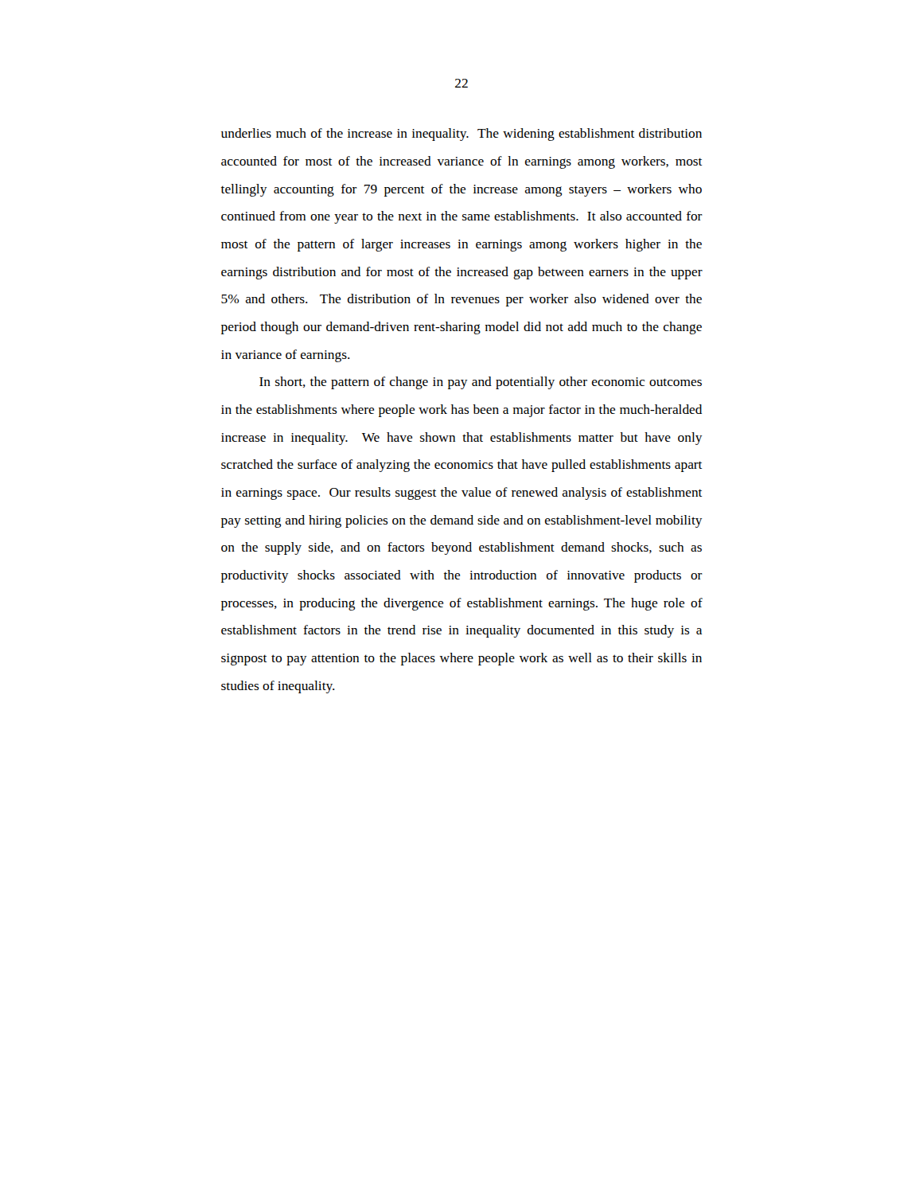22
underlies much of the increase in inequality. The widening establishment distribution accounted for most of the increased variance of ln earnings among workers, most tellingly accounting for 79 percent of the increase among stayers – workers who continued from one year to the next in the same establishments. It also accounted for most of the pattern of larger increases in earnings among workers higher in the earnings distribution and for most of the increased gap between earners in the upper 5% and others. The distribution of ln revenues per worker also widened over the period though our demand-driven rent-sharing model did not add much to the change in variance of earnings.
In short, the pattern of change in pay and potentially other economic outcomes in the establishments where people work has been a major factor in the much-heralded increase in inequality. We have shown that establishments matter but have only scratched the surface of analyzing the economics that have pulled establishments apart in earnings space. Our results suggest the value of renewed analysis of establishment pay setting and hiring policies on the demand side and on establishment-level mobility on the supply side, and on factors beyond establishment demand shocks, such as productivity shocks associated with the introduction of innovative products or processes, in producing the divergence of establishment earnings. The huge role of establishment factors in the trend rise in inequality documented in this study is a signpost to pay attention to the places where people work as well as to their skills in studies of inequality.